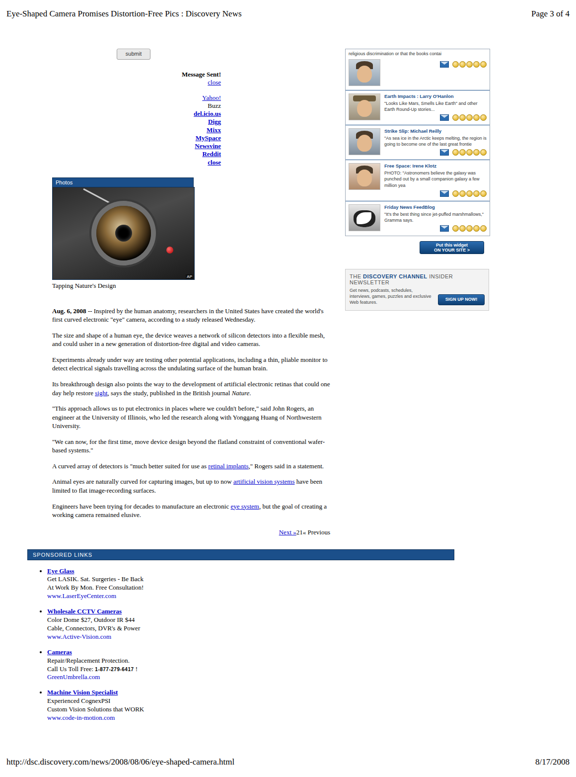Eye-Shaped Camera Promises Distortion-Free Pics : Discovery News
Page 3 of 4
submit
Message Sent!
close
Yahoo! Buzz
del.icio.us Digg Mixx MySpace Newsvine Reddit close
Photos
AP
Tapping Nature's Design
Aug. 6, 2008 -- Inspired by the human anatomy, researchers in the United States have created the world's first curved electronic "eye" camera, according to a study released Wednesday.
The size and shape of a human eye, the device weaves a network of silicon detectors into a flexible mesh, and could usher in a new generation of distortion-free digital and video cameras.
Experiments already under way are testing other potential applications, including a thin, pliable monitor to detect electrical signals travelling across the undulating surface of the human brain.
Its breakthrough design also points the way to the development of artificial electronic retinas that could one day help restore sight, says the study, published in the British journal Nature.
"This approach allows us to put electronics in places where we couldn't before," said John Rogers, an engineer at the University of Illinois, who led the research along with Yonggang Huang of Northwestern University.
"We can now, for the first time, move device design beyond the flatland constraint of conventional wafer-based systems."
A curved array of detectors is "much better suited for use as retinal implants," Rogers said in a statement.
Animal eyes are naturally curved for capturing images, but up to now artificial vision systems have been limited to flat image-recording surfaces.
Engineers have been trying for decades to manufacture an electronic eye system, but the goal of creating a working camera remained elusive.
Next »21« Previous
religious discrimination or that the books contai
Earth Impacts : Larry O'Hanlon "Looks Like Mars, Smells Like Earth" and other Earth Round-Up stories...
Strike Slip: Michael Reilly "As sea ice in the Arctic keeps melting, the region is going to become one of the last great frontie
Free Space: Irene Klotz PHOTO: "Astronomers believe the galaxy was punched out by a small companion galaxy a few million yea
Friday News FeedBlog "It's the best thing since jet-puffed marshmallows," Gramma says.
Put this widget
ON YOUR SITE >
THE DISCOVERY CHANNEL INSIDER NEWSLETTER
Get news, podcasts, schedules, interviews, games, puzzles and exclusive Web features.
SIGN UP NOW!
SPONSORED LINKS
Eye Glass
Get LASIK. Sat. Surgeries - Be Back
At Work By Mon. Free Consultation!
www.LaserEyeCenter.com
Wholesale CCTV Cameras
Color Dome $27, Outdoor IR $44
Cable, Connectors, DVR's & Power
www.Active-Vision.com
Cameras
Repair/Replacement Protection.
Call Us Toll Free: 1-877-279-6417 !
GreenUmbrella.com
Machine Vision Specialist
Experienced CognexPSI
Custom Vision Solutions that WORK
www.code-in-motion.com
http://dsc.discovery.com/news/2008/08/06/eye-shaped-camera.html
8/17/2008